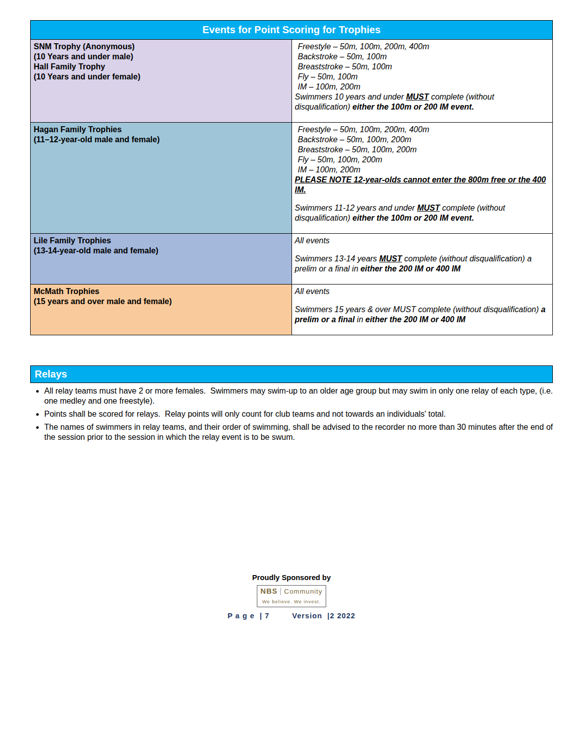| Events for Point Scoring for Trophies |
| --- |
| SNM Trophy (Anonymous) (10 Years and under male) Hall Family Trophy (10 Years and under female) | Freestyle – 50m, 100m, 200m, 400m Backstroke – 50m, 100m Breaststroke – 50m, 100m Fly – 50m, 100m IM – 100m, 200m Swimmers 10 years and under MUST complete (without disqualification) either the 100m or 200 IM event. |
| Hagan Family Trophies (11–12-year-old male and female) | Freestyle – 50m, 100m, 200m, 400m Backstroke – 50m, 100m, 200m Breaststroke – 50m, 100m, 200m Fly – 50m, 100m, 200m IM – 100m, 200m PLEASE NOTE 12-year-olds cannot enter the 800m free or the 400 IM. Swimmers 11-12 years and under MUST complete (without disqualification) either the 100m or 200 IM event. |
| Lile Family Trophies (13-14-year-old male and female) | All events Swimmers 13-14 years MUST complete (without disqualification) a prelim or a final in either the 200 IM or 400 IM |
| McMath Trophies (15 years and over male and female) | All events Swimmers 15 years & over MUST complete (without disqualification) a prelim or a final in either the 200 IM or 400 IM |
Relays
All relay teams must have 2 or more females. Swimmers may swim-up to an older age group but may swim in only one relay of each type, (i.e. one medley and one freestyle).
Points shall be scored for relays. Relay points will only count for club teams and not towards an individuals' total.
The names of swimmers in relay teams, and their order of swimming, shall be advised to the recorder no more than 30 minutes after the end of the session prior to the session in which the relay event is to be swum.
Proudly Sponsored by
NBSCommunity
We believe. We invest.
P a g e | 7 Version |2 2022